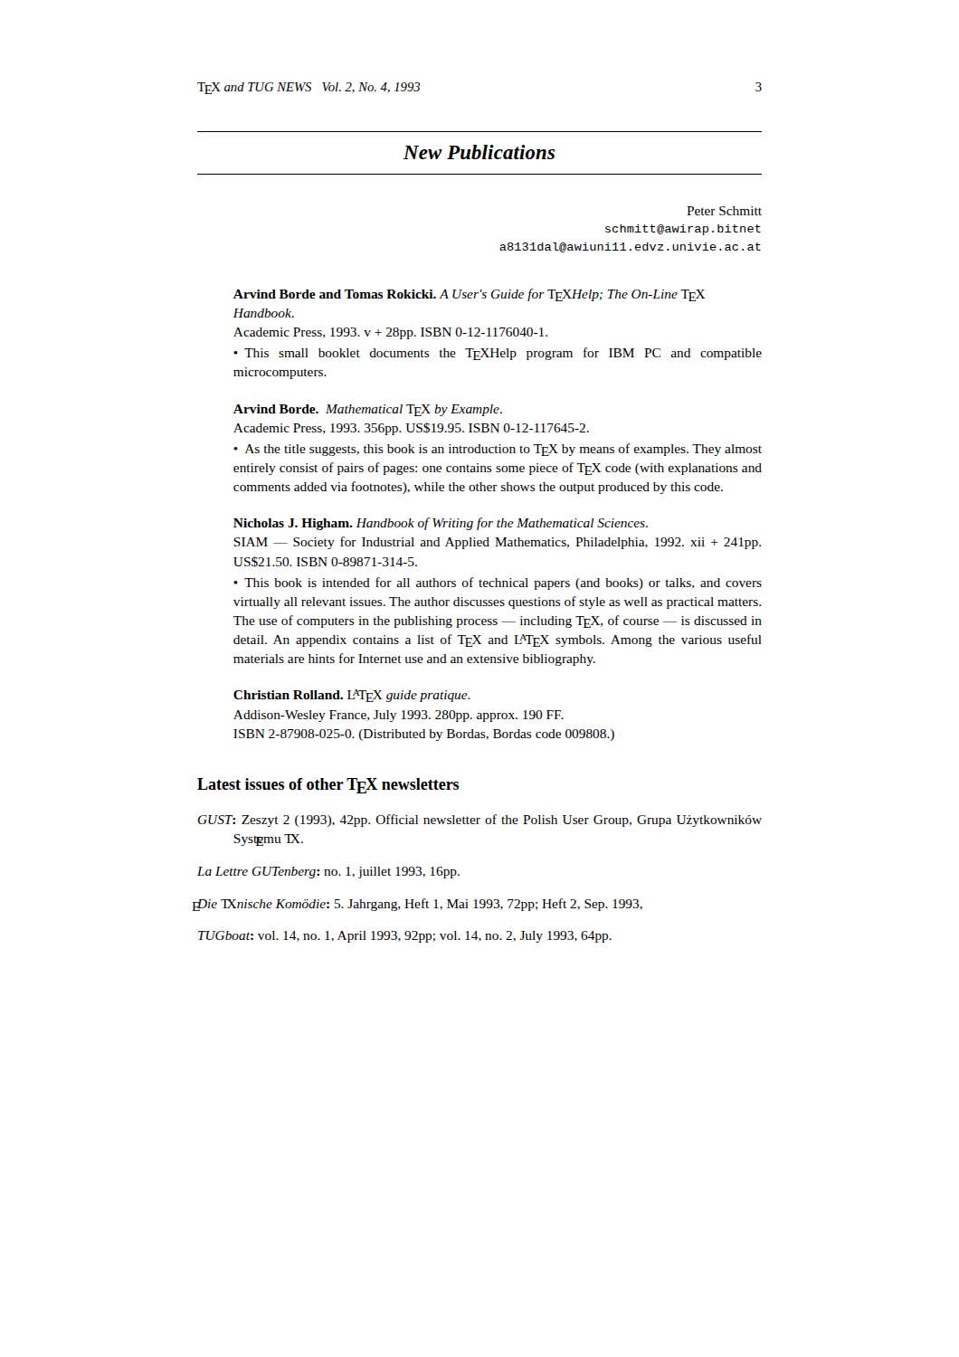TEX and TUG NEWS Vol. 2, No. 4, 1993
3
New Publications
Peter Schmitt
schmitt@awirap.bitnet
a8131dal@awiuni11.edvz.univie.ac.at
Arvind Borde and Tomas Rokicki. A User's Guide for TEXHelp; The On-Line TEX Handbook.
Academic Press, 1993. v + 28pp. ISBN 0-12-1176040-1.
This small booklet documents the TEXHelp program for IBM PC and compatible microcomputers.
Arvind Borde. Mathematical TEX by Example.
Academic Press, 1993. 356pp. US$19.95. ISBN 0-12-117645-2.
As the title suggests, this book is an introduction to TEX by means of examples. They almost entirely consist of pairs of pages: one contains some piece of TEX code (with explanations and comments added via footnotes), while the other shows the output produced by this code.
Nicholas J. Higham. Handbook of Writing for the Mathematical Sciences.
SIAM — Society for Industrial and Applied Mathematics, Philadelphia, 1992. xii + 241pp. US$21.50. ISBN 0-89871-314-5.
This book is intended for all authors of technical papers (and books) or talks, and covers virtually all relevant issues. The author discusses questions of style as well as practical matters. The use of computers in the publishing process — including TEX, of course — is discussed in detail. An appendix contains a list of TEX and LATEX symbols. Among the various useful materials are hints for Internet use and an extensive bibliography.
Christian Rolland. LATEX guide pratique.
Addison-Wesley France, July 1993. 280pp. approx. 190 FF.
ISBN 2-87908-025-0. (Distributed by Bordas, Bordas code 009808.)
Latest issues of other TEX newsletters
GUST: Zeszyt 2 (1993), 42pp. Official newsletter of the Polish User Group, Grupa Użytkowników Systemu TEX.
La Lettre GUTenberg: no. 1, juillet 1993, 16pp.
Die TEXnische Komödie: 5. Jahrgang, Heft 1, Mai 1993, 72pp; Heft 2, Sep. 1993,
TUGboat: vol. 14, no. 1, April 1993, 92pp; vol. 14, no. 2, July 1993, 64pp.